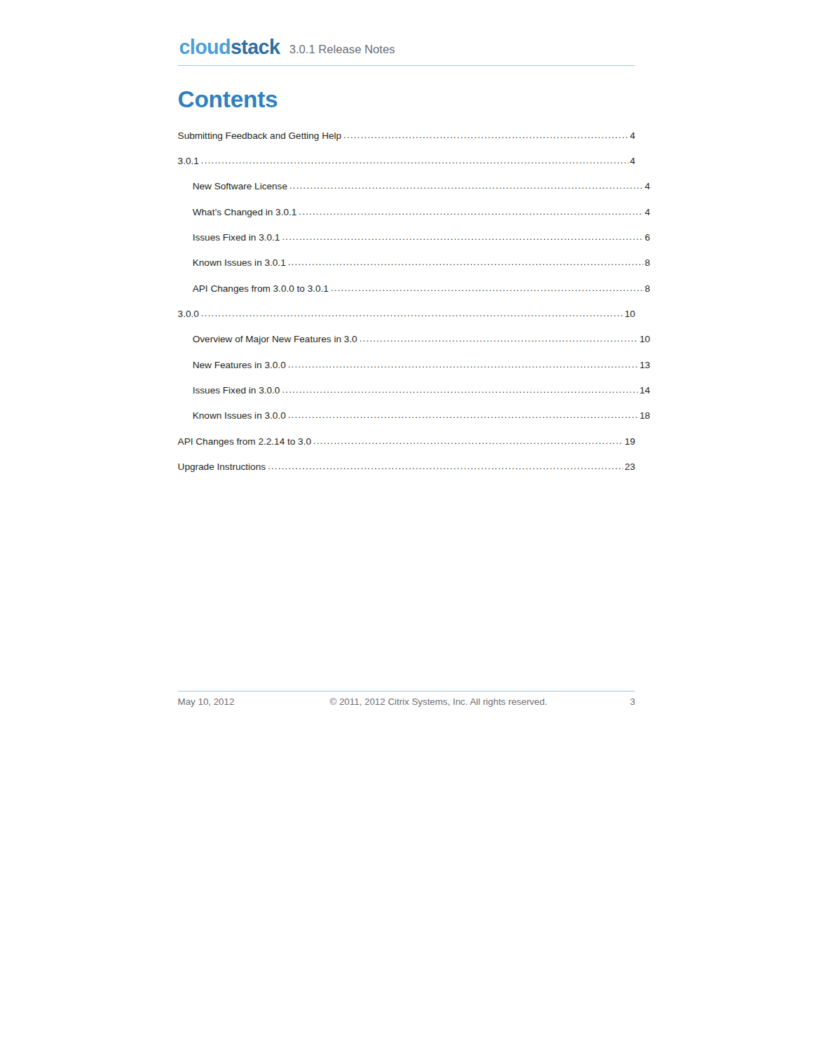cloud stack
3.0.1 Release Notes
Contents
Submitting Feedback and Getting Help ........................................................................................................................... 4
3.0.1 ................................................................................................................................................................. 4
New Software License ............................................................................................................................................. 4
What’s Changed in 3.0.1 ......................................................................................................................................... 4
Issues Fixed in 3.0.1 ............................................................................................................................................... 6
Known Issues in 3.0.1 ............................................................................................................................................. 8
API Changes from 3.0.0 to 3.0.1 ........................................................................................................................... 8
3.0.0 ............................................................................................................................................................... 10
Overview of Major New Features in 3.0 ............................................................................................................. 10
New Features in 3.0.0 ........................................................................................................................................... 13
Issues Fixed in 3.0.0 ............................................................................................................................................. 14
Known Issues in 3.0.0 ........................................................................................................................................... 18
API Changes from 2.2.14 to 3.0 ............................................................................................................................. 19
Upgrade Instructions ............................................................................................................................................. 23
May 10, 2012
© 2011, 2012 Citrix Systems, Inc. All rights reserved.
3